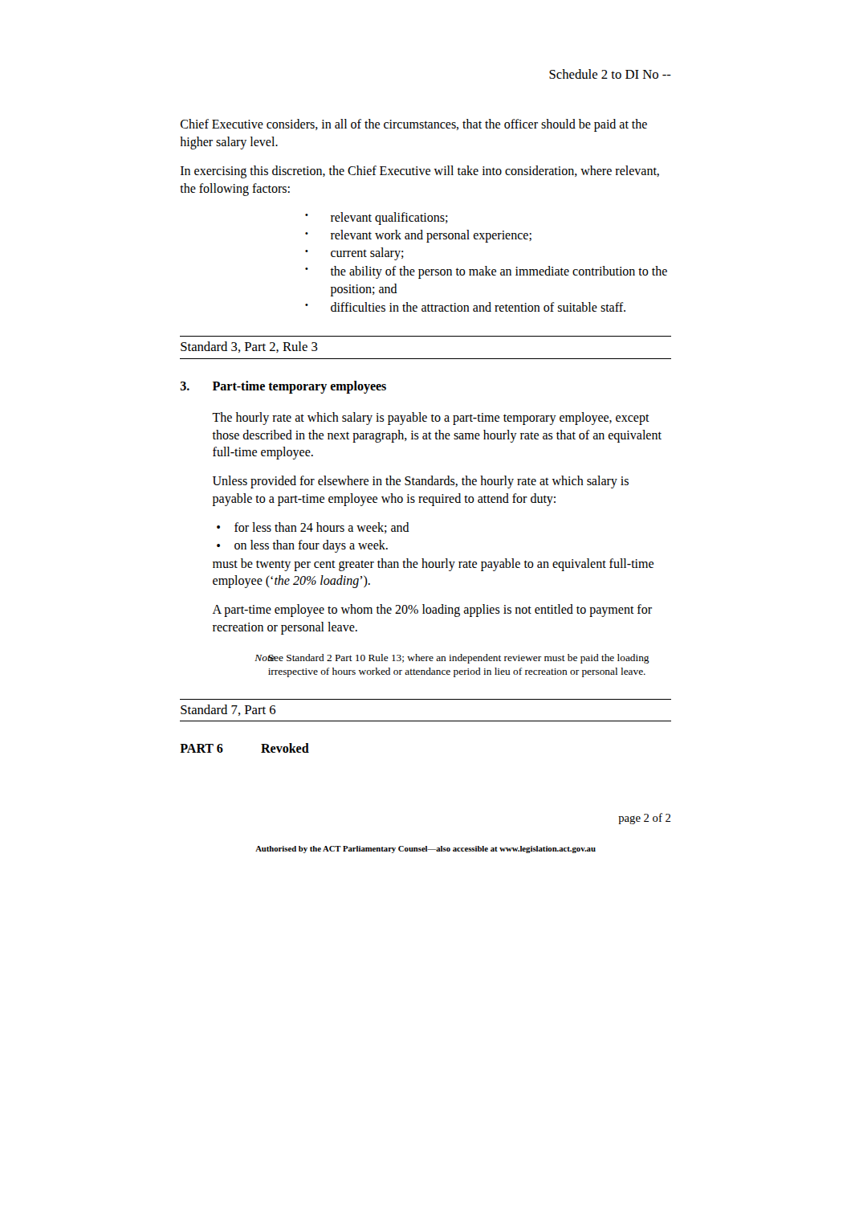Schedule 2 to DI No --
Chief Executive considers, in all of the circumstances, that the officer should be paid at the higher salary level.
In exercising this discretion, the Chief Executive will take into consideration, where relevant, the following factors:
relevant qualifications;
relevant work and personal experience;
current salary;
the ability of the person to make an immediate contribution to the
position; and
difficulties in the attraction and retention of suitable staff.
Standard 3, Part 2, Rule 3
3.
Part-time temporary employees
The hourly rate at which salary is payable to a part-time temporary employee, except those described in the next paragraph, is at the same hourly rate as that of an equivalent full-time employee.
Unless provided for elsewhere in the Standards, the hourly rate at which salary is payable to a part-time employee who is required to attend for duty:
for less than 24 hours a week; and
on less than four days a week.
must be twenty per cent greater than the hourly rate payable to an equivalent full-time employee (‘the 20% loading’).
A part-time employee to whom the 20% loading applies is not entitled to payment for recreation or personal leave.
Note
See Standard 2 Part 10 Rule 13; where an independent reviewer must be paid the loading irrespective of hours worked or attendance period in lieu of recreation or personal leave.
Standard 7, Part 6
PART 6
Revoked
page 2 of 2
Authorised by the ACT Parliamentary Counsel—also accessible at www.legislation.act.gov.au